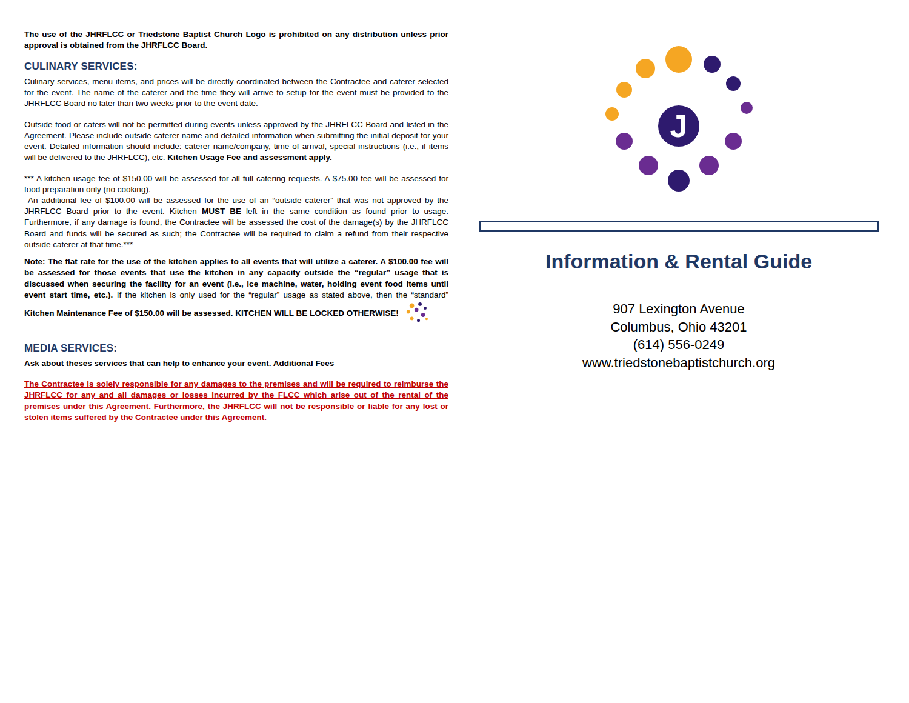The use of the JHRFLCC or Triedstone Baptist Church Logo is prohibited on any distribution unless prior approval is obtained from the JHRFLCC Board.
CULINARY SERVICES:
Culinary services, menu items, and prices will be directly coordinated between the Contractee and caterer selected for the event. The name of the caterer and the time they will arrive to setup for the event must be provided to the JHRFLCC Board no later than two weeks prior to the event date.
Outside food or caters will not be permitted during events unless approved by the JHRFLCC Board and listed in the Agreement. Please include outside caterer name and detailed information when submitting the initial deposit for your event. Detailed information should include: caterer name/company, time of arrival, special instructions (i.e., if items will be delivered to the JHRFLCC), etc. Kitchen Usage Fee and assessment apply.
*** A kitchen usage fee of $150.00 will be assessed for all full catering requests. A $75.00 fee will be assessed for food preparation only (no cooking).
An additional fee of $100.00 will be assessed for the use of an “outside caterer” that was not approved by the JHRFLCC Board prior to the event. Kitchen MUST BE left in the same condition as found prior to usage. Furthermore, if any damage is found, the Contractee will be assessed the cost of the damage(s) by the JHRFLCC Board and funds will be secured as such; the Contractee will be required to claim a refund from their respective outside caterer at that time.***
Note: The flat rate for the use of the kitchen applies to all events that will utilize a caterer. A $100.00 fee will be assessed for those events that use the kitchen in any capacity outside the “regular” usage that is discussed when securing the facility for an event (i.e., ice machine, water, holding event food items until event start time, etc.). If the kitchen is only used for the “regular” usage as stated above, then the “standard” Kitchen Maintenance Fee of $150.00 will be assessed. KITCHEN WILL BE LOCKED OTHERWISE!
MEDIA SERVICES:
Ask about theses services that can help to enhance your event. Additional Fees
The Contractee is solely responsible for any damages to the premises and will be required to reimburse the JHRFLCC for any and all damages or losses incurred by the FLCC which arise out of the rental of the premises under this Agreement. Furthermore, the JHRFLCC will not be responsible or liable for any lost or stolen items suffered by the Contractee under this Agreement.
Information & Rental Guide
907 Lexington Avenue
Columbus, Ohio 43201
(614) 556-0249
www.triedstonebaptistchurch.org